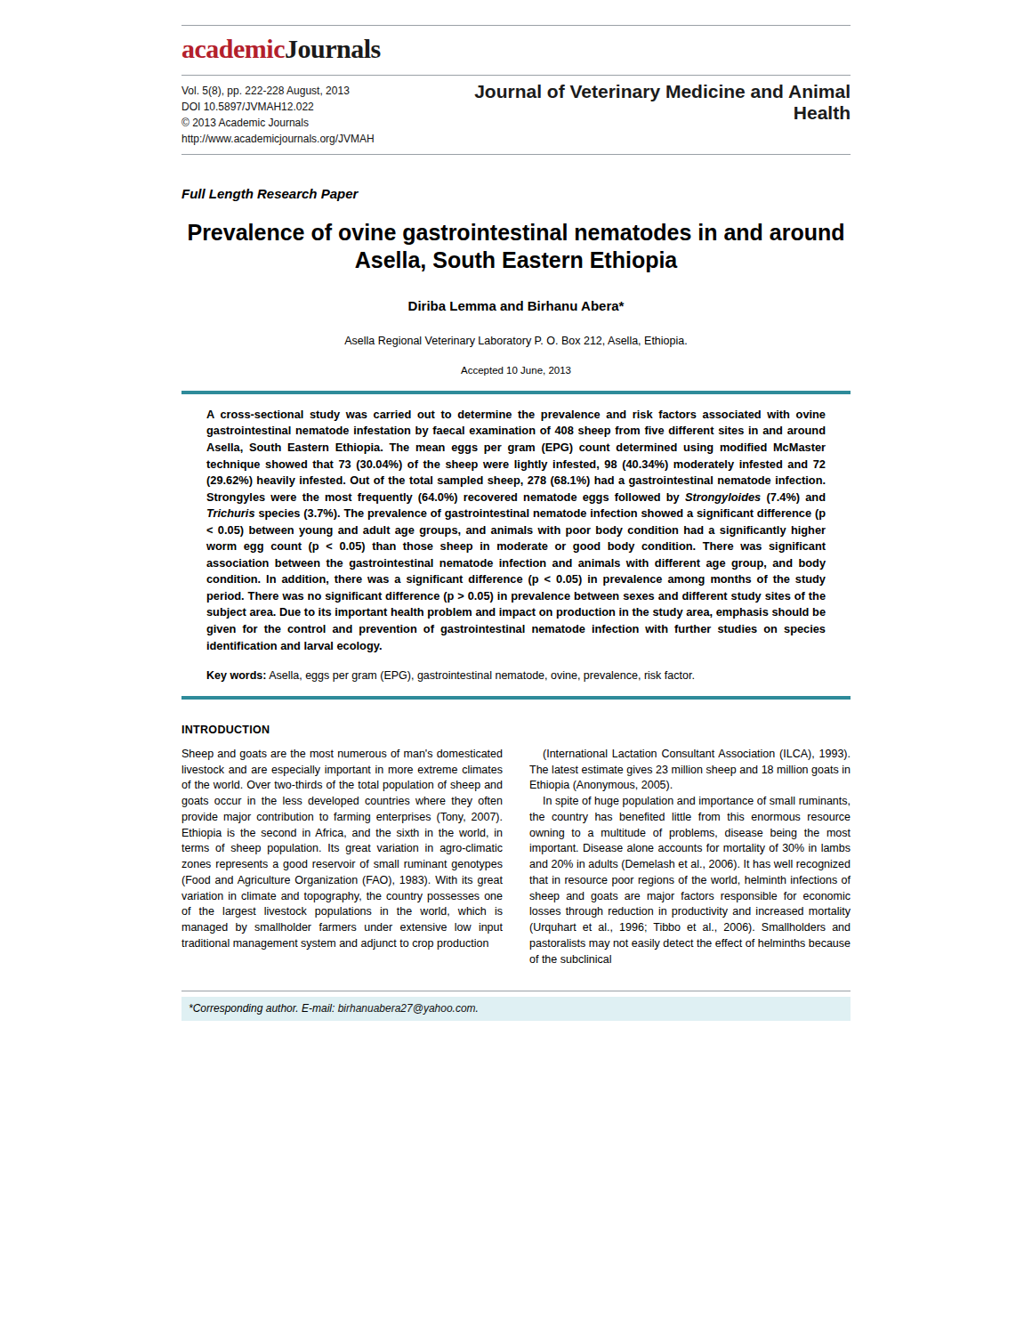academic Journals
Vol. 5(8), pp. 222-228 August, 2013
DOI 10.5897/JVMAH12.022
© 2013 Academic Journals
http://www.academicjournals.org/JVMAH
Journal of Veterinary Medicine and Animal Health
Full Length Research Paper
Prevalence of ovine gastrointestinal nematodes in and around Asella, South Eastern Ethiopia
Diriba Lemma and Birhanu Abera*
Asella Regional Veterinary Laboratory P. O. Box 212, Asella, Ethiopia.
Accepted 10 June, 2013
A cross-sectional study was carried out to determine the prevalence and risk factors associated with ovine gastrointestinal nematode infestation by faecal examination of 408 sheep from five different sites in and around Asella, South Eastern Ethiopia. The mean eggs per gram (EPG) count determined using modified McMaster technique showed that 73 (30.04%) of the sheep were lightly infested, 98 (40.34%) moderately infested and 72 (29.62%) heavily infested. Out of the total sampled sheep, 278 (68.1%) had a gastrointestinal nematode infection. Strongyles were the most frequently (64.0%) recovered nematode eggs followed by Strongyloides (7.4%) and Trichuris species (3.7%). The prevalence of gastrointestinal nematode infection showed a significant difference (p < 0.05) between young and adult age groups, and animals with poor body condition had a significantly higher worm egg count (p < 0.05) than those sheep in moderate or good body condition. There was significant association between the gastrointestinal nematode infection and animals with different age group, and body condition. In addition, there was a significant difference (p < 0.05) in prevalence among months of the study period. There was no significant difference (p > 0.05) in prevalence between sexes and different study sites of the subject area. Due to its important health problem and impact on production in the study area, emphasis should be given for the control and prevention of gastrointestinal nematode infection with further studies on species identification and larval ecology.
Key words: Asella, eggs per gram (EPG), gastrointestinal nematode, ovine, prevalence, risk factor.
INTRODUCTION
Sheep and goats are the most numerous of man's domesticated livestock and are especially important in more extreme climates of the world. Over two-thirds of the total population of sheep and goats occur in the less developed countries where they often provide major contribution to farming enterprises (Tony, 2007). Ethiopia is the second in Africa, and the sixth in the world, in terms of sheep population. Its great variation in agro-climatic zones represents a good reservoir of small ruminant genotypes (Food and Agriculture Organization (FAO), 1983). With its great variation in climate and topography, the country possesses one of the largest livestock populations in the world, which is managed by smallholder farmers under extensive low input traditional management system and adjunct to crop production
(International Lactation Consultant Association (ILCA), 1993). The latest estimate gives 23 million sheep and 18 million goats in Ethiopia (Anonymous, 2005).
In spite of huge population and importance of small ruminants, the country has benefited little from this enormous resource owning to a multitude of problems, disease being the most important. Disease alone accounts for mortality of 30% in lambs and 20% in adults (Demelash et al., 2006). It has well recognized that in resource poor regions of the world, helminth infections of sheep and goats are major factors responsible for economic losses through reduction in productivity and increased mortality (Urquhart et al., 1996; Tibbo et al., 2006). Smallholders and pastoralists may not easily detect the effect of helminths because of the subclinical
*Corresponding author. E-mail: birhanuabera27@yahoo.com.